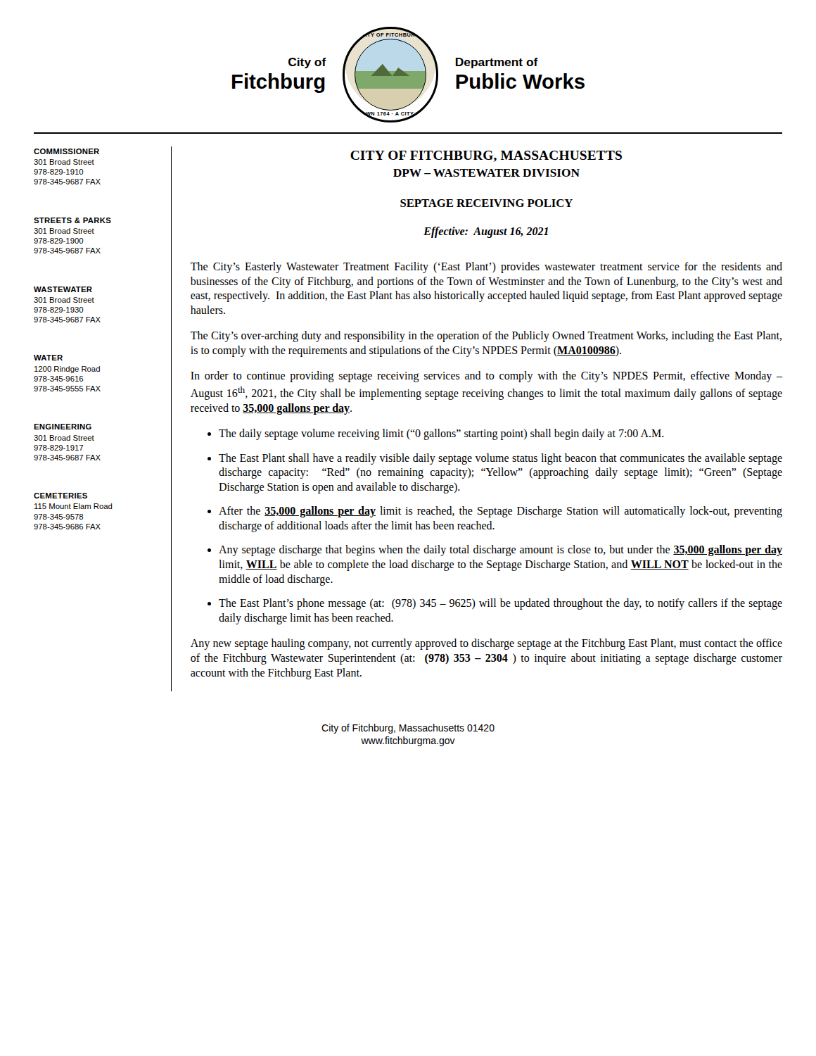City of Fitchburg
CITY OF FITCHBURG
A TOWN 1764 · A CITY 1872
Department of Public Works
COMMISSIONER
301 Broad Street
978-829-1910
978-345-9687 FAX
STREETS & PARKS
301 Broad Street
978-829-1900
978-345-9687 FAX
WASTEWATER
301 Broad Street
978-829-1930
978-345-9687 FAX
WATER
1200 Rindge Road
978-345-9616
978-345-9555 FAX
ENGINEERING
301 Broad Street
978-829-1917
978-345-9687 FAX
CEMETERIES
115 Mount Elam Road
978-345-9578
978-345-9686 FAX
CITY OF FITCHBURG, MASSACHUSETTS
DPW – WASTEWATER DIVISION
SEPTAGE RECEIVING POLICY
Effective: August 16, 2021
The City’s Easterly Wastewater Treatment Facility (‘East Plant’) provides wastewater treatment service for the residents and businesses of the City of Fitchburg, and portions of the Town of Westminster and the Town of Lunenburg, to the City’s west and east, respectively. In addition, the East Plant has also historically accepted hauled liquid septage, from East Plant approved septage haulers.
The City’s over-arching duty and responsibility in the operation of the Publicly Owned Treatment Works, including the East Plant, is to comply with the requirements and stipulations of the City’s NPDES Permit (MA0100986).
In order to continue providing septage receiving services and to comply with the City’s NPDES Permit, effective Monday – August 16th, 2021, the City shall be implementing septage receiving changes to limit the total maximum daily gallons of septage received to 35,000 gallons per day.
The daily septage volume receiving limit (“0 gallons” starting point) shall begin daily at 7:00 A.M.
The East Plant shall have a readily visible daily septage volume status light beacon that communicates the available septage discharge capacity: “Red” (no remaining capacity); “Yellow” (approaching daily septage limit); “Green” (Septage Discharge Station is open and available to discharge).
After the 35,000 gallons per day limit is reached, the Septage Discharge Station will automatically lock-out, preventing discharge of additional loads after the limit has been reached.
Any septage discharge that begins when the daily total discharge amount is close to, but under the 35,000 gallons per day limit, WILL be able to complete the load discharge to the Septage Discharge Station, and WILL NOT be locked-out in the middle of load discharge.
The East Plant’s phone message (at: (978) 345 – 9625) will be updated throughout the day, to notify callers if the septage daily discharge limit has been reached.
Any new septage hauling company, not currently approved to discharge septage at the Fitchburg East Plant, must contact the office of the Fitchburg Wastewater Superintendent (at: (978) 353 – 2304 ) to inquire about initiating a septage discharge customer account with the Fitchburg East Plant.
City of Fitchburg, Massachusetts 01420
www.fitchburgma.gov